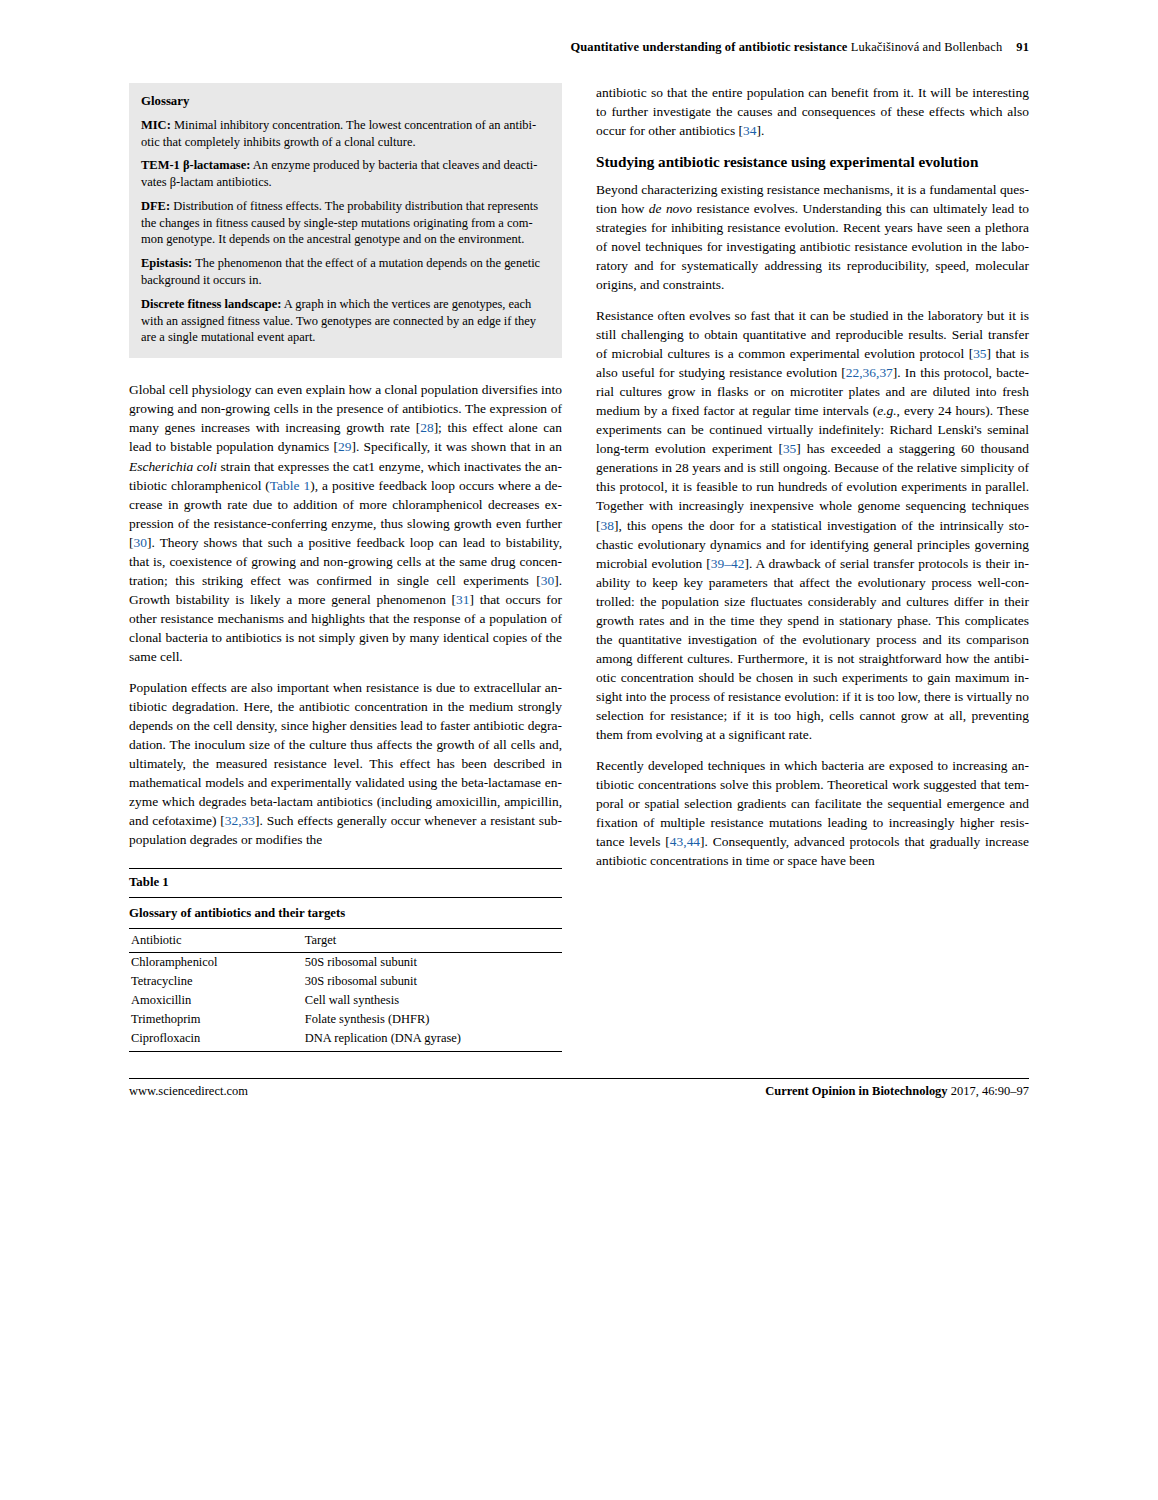Quantitative understanding of antibiotic resistance Lukačišinová and Bollenbach 91
Glossary
MIC: Minimal inhibitory concentration. The lowest concentration of an antibiotic that completely inhibits growth of a clonal culture.
TEM-1 β-lactamase: An enzyme produced by bacteria that cleaves and deactivates β-lactam antibiotics.
DFE: Distribution of fitness effects. The probability distribution that represents the changes in fitness caused by single-step mutations originating from a common genotype. It depends on the ancestral genotype and on the environment.
Epistasis: The phenomenon that the effect of a mutation depends on the genetic background it occurs in.
Discrete fitness landscape: A graph in which the vertices are genotypes, each with an assigned fitness value. Two genotypes are connected by an edge if they are a single mutational event apart.
Global cell physiology can even explain how a clonal population diversifies into growing and non-growing cells in the presence of antibiotics. The expression of many genes increases with increasing growth rate [28]; this effect alone can lead to bistable population dynamics [29]. Specifically, it was shown that in an Escherichia coli strain that expresses the cat1 enzyme, which inactivates the antibiotic chloramphenicol (Table 1), a positive feedback loop occurs where a decrease in growth rate due to addition of more chloramphenicol decreases expression of the resistance-conferring enzyme, thus slowing growth even further [30]. Theory shows that such a positive feedback loop can lead to bistability, that is, coexistence of growing and non-growing cells at the same drug concentration; this striking effect was confirmed in single cell experiments [30]. Growth bistability is likely a more general phenomenon [31] that occurs for other resistance mechanisms and highlights that the response of a population of clonal bacteria to antibiotics is not simply given by many identical copies of the same cell.
Population effects are also important when resistance is due to extracellular antibiotic degradation. Here, the antibiotic concentration in the medium strongly depends on the cell density, since higher densities lead to faster antibiotic degradation. The inoculum size of the culture thus affects the growth of all cells and, ultimately, the measured resistance level. This effect has been described in mathematical models and experimentally validated using the beta-lactamase enzyme which degrades beta-lactam antibiotics (including amoxicillin, ampicillin, and cefotaxime) [32,33]. Such effects generally occur whenever a resistant subpopulation degrades or modifies the
Table 1
Glossary of antibiotics and their targets
| Antibiotic | Target |
| --- | --- |
| Chloramphenicol | 50S ribosomal subunit |
| Tetracycline | 30S ribosomal subunit |
| Amoxicillin | Cell wall synthesis |
| Trimethoprim | Folate synthesis (DHFR) |
| Ciprofloxacin | DNA replication (DNA gyrase) |
antibiotic so that the entire population can benefit from it. It will be interesting to further investigate the causes and consequences of these effects which also occur for other antibiotics [34].
Studying antibiotic resistance using experimental evolution
Beyond characterizing existing resistance mechanisms, it is a fundamental question how de novo resistance evolves. Understanding this can ultimately lead to strategies for inhibiting resistance evolution. Recent years have seen a plethora of novel techniques for investigating antibiotic resistance evolution in the laboratory and for systematically addressing its reproducibility, speed, molecular origins, and constraints.
Resistance often evolves so fast that it can be studied in the laboratory but it is still challenging to obtain quantitative and reproducible results. Serial transfer of microbial cultures is a common experimental evolution protocol [35] that is also useful for studying resistance evolution [22,36,37]. In this protocol, bacterial cultures grow in flasks or on microtiter plates and are diluted into fresh medium by a fixed factor at regular time intervals (e.g., every 24 hours). These experiments can be continued virtually indefinitely: Richard Lenski's seminal long-term evolution experiment [35] has exceeded a staggering 60 thousand generations in 28 years and is still ongoing. Because of the relative simplicity of this protocol, it is feasible to run hundreds of evolution experiments in parallel. Together with increasingly inexpensive whole genome sequencing techniques [38], this opens the door for a statistical investigation of the intrinsically stochastic evolutionary dynamics and for identifying general principles governing microbial evolution [39–42]. A drawback of serial transfer protocols is their inability to keep key parameters that affect the evolutionary process well-controlled: the population size fluctuates considerably and cultures differ in their growth rates and in the time they spend in stationary phase. This complicates the quantitative investigation of the evolutionary process and its comparison among different cultures. Furthermore, it is not straightforward how the antibiotic concentration should be chosen in such experiments to gain maximum insight into the process of resistance evolution: if it is too low, there is virtually no selection for resistance; if it is too high, cells cannot grow at all, preventing them from evolving at a significant rate.
Recently developed techniques in which bacteria are exposed to increasing antibiotic concentrations solve this problem. Theoretical work suggested that temporal or spatial selection gradients can facilitate the sequential emergence and fixation of multiple resistance mutations leading to increasingly higher resistance levels [43,44]. Consequently, advanced protocols that gradually increase antibiotic concentrations in time or space have been
www.sciencedirect.com
Current Opinion in Biotechnology 2017, 46:90–97